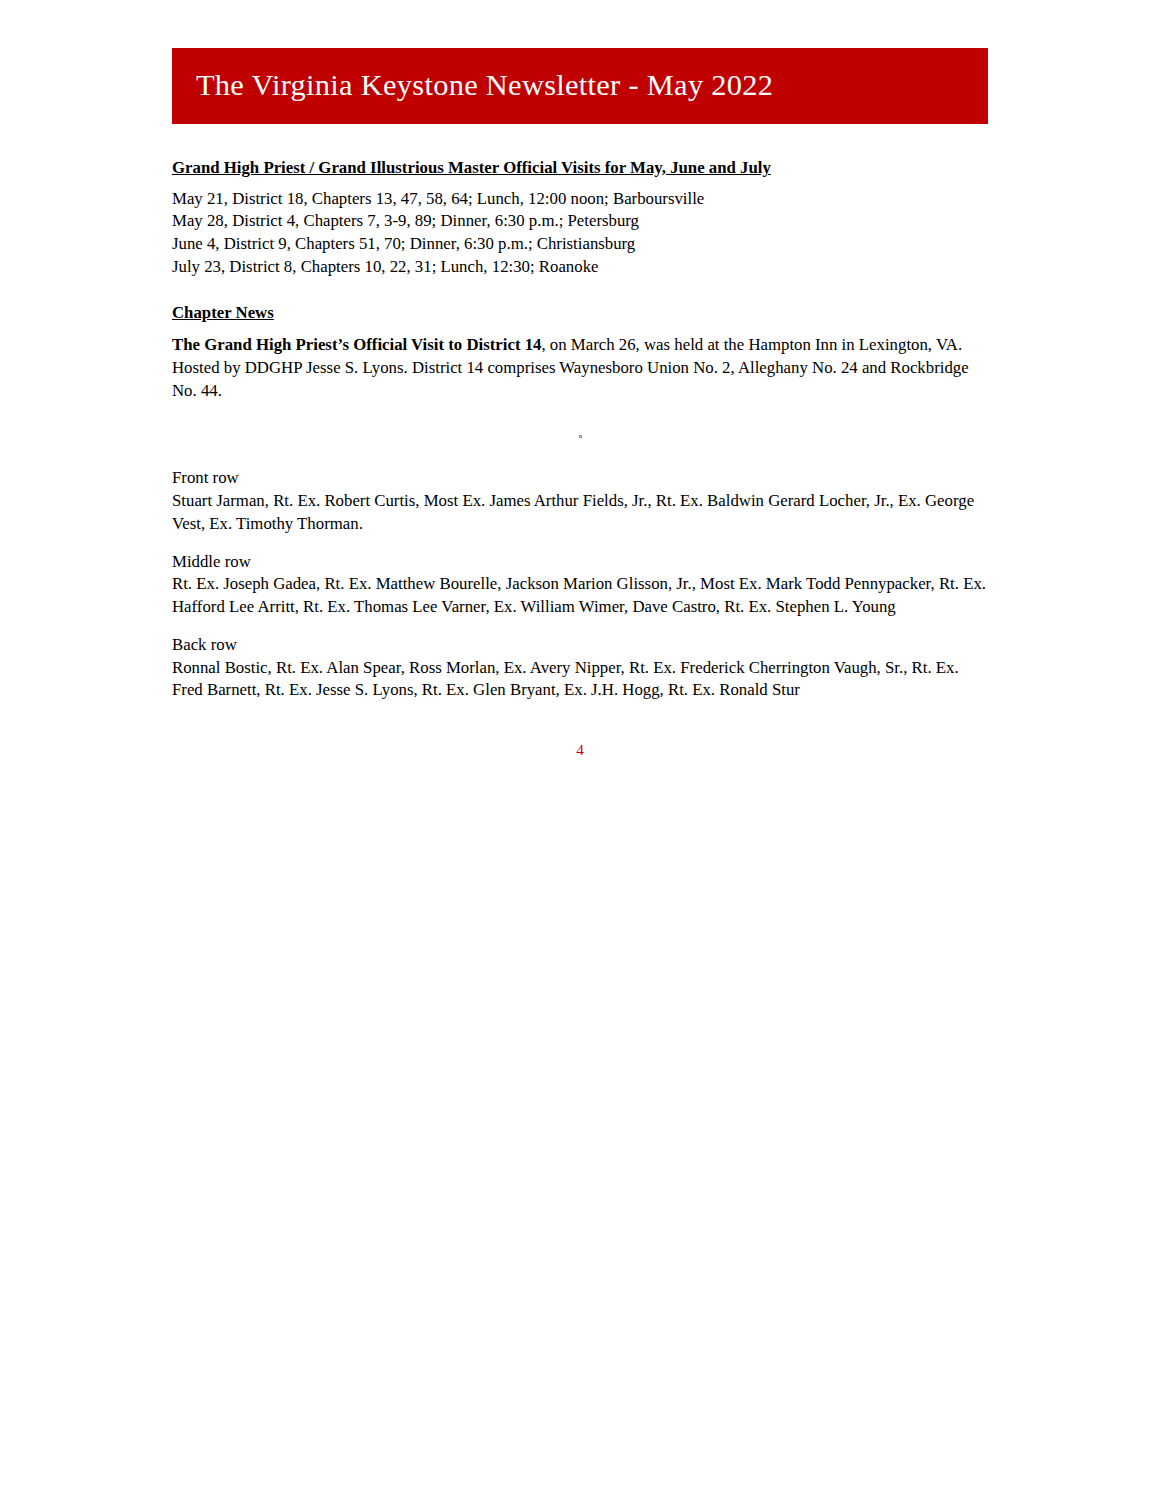The Virginia Keystone Newsletter - May 2022
Grand High Priest / Grand Illustrious Master Official Visits for May, June and July
May 21, District 18, Chapters 13, 47, 58, 64; Lunch, 12:00 noon; Barboursville
May 28, District 4, Chapters 7, 3-9, 89; Dinner, 6:30 p.m.; Petersburg
June 4, District 9, Chapters 51, 70; Dinner, 6:30 p.m.; Christiansburg
July 23, District 8, Chapters 10, 22, 31; Lunch, 12:30; Roanoke
Chapter News
The Grand High Priest’s Official Visit to District 14, on March 26, was held at the Hampton Inn in Lexington, VA. Hosted by DDGHP Jesse S. Lyons. District 14 comprises Waynesboro Union No. 2, Alleghany No. 24 and Rockbridge No. 44.
Front row Stuart Jarman, Rt. Ex. Robert Curtis, Most Ex. James Arthur Fields, Jr., Rt. Ex. Baldwin Gerard Locher, Jr., Ex. George Vest, Ex. Timothy Thorman.
Middle row Rt. Ex. Joseph Gadea, Rt. Ex. Matthew Bourelle, Jackson Marion Glisson, Jr., Most Ex. Mark Todd Pennypacker, Rt. Ex. Hafford Lee Arritt, Rt. Ex. Thomas Lee Varner, Ex. William Wimer, Dave Castro, Rt. Ex. Stephen L. Young
Back row Ronnal Bostic, Rt. Ex. Alan Spear, Ross Morlan, Ex. Avery Nipper, Rt. Ex. Frederick Cherrington Vaugh, Sr., Rt. Ex. Fred Barnett, Rt. Ex. Jesse S. Lyons, Rt. Ex. Glen Bryant, Ex. J.H. Hogg, Rt. Ex. Ronald Stur
4